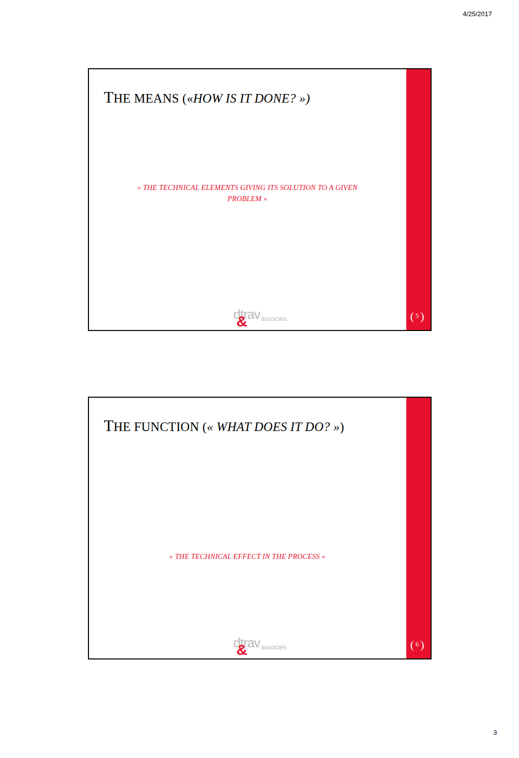4/25/2017
THE MEANS («HOW IS IT DONE? »)
« THE TECHNICAL ELEMENTS GIVING ITS SOLUTION TO A GIVEN PROBLEM »
d&travassociés
( 5 )
THE FUNCTION (« WHAT DOES IT DO? »)
« THE TECHNICAL EFFECT IN THE PROCESS »
d&travassociés
( 6 )
3